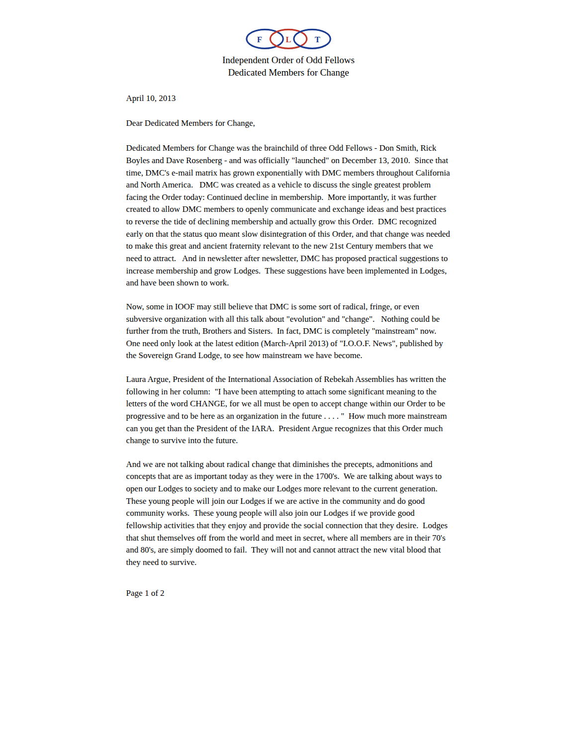F L T
Independent Order of Odd Fellows
Dedicated Members for Change
April 10, 2013
Dear Dedicated Members for Change,
Dedicated Members for Change was the brainchild of three Odd Fellows - Don Smith, Rick Boyles and Dave Rosenberg - and was officially "launched" on December 13, 2010. Since that time, DMC's e-mail matrix has grown exponentially with DMC members throughout California and North America. DMC was created as a vehicle to discuss the single greatest problem facing the Order today: Continued decline in membership. More importantly, it was further created to allow DMC members to openly communicate and exchange ideas and best practices to reverse the tide of declining membership and actually grow this Order. DMC recognized early on that the status quo meant slow disintegration of this Order, and that change was needed to make this great and ancient fraternity relevant to the new 21st Century members that we need to attract. And in newsletter after newsletter, DMC has proposed practical suggestions to increase membership and grow Lodges. These suggestions have been implemented in Lodges, and have been shown to work.
Now, some in IOOF may still believe that DMC is some sort of radical, fringe, or even subversive organization with all this talk about "evolution" and "change". Nothing could be further from the truth, Brothers and Sisters. In fact, DMC is completely "mainstream" now. One need only look at the latest edition (March-April 2013) of "I.O.O.F. News", published by the Sovereign Grand Lodge, to see how mainstream we have become.
Laura Argue, President of the International Association of Rebekah Assemblies has written the following in her column: "I have been attempting to attach some significant meaning to the letters of the word CHANGE, for we all must be open to accept change within our Order to be progressive and to be here as an organization in the future . . . . " How much more mainstream can you get than the President of the IARA. President Argue recognizes that this Order much change to survive into the future.
And we are not talking about radical change that diminishes the precepts, admonitions and concepts that are as important today as they were in the 1700's. We are talking about ways to open our Lodges to society and to make our Lodges more relevant to the current generation. These young people will join our Lodges if we are active in the community and do good community works. These young people will also join our Lodges if we provide good fellowship activities that they enjoy and provide the social connection that they desire. Lodges that shut themselves off from the world and meet in secret, where all members are in their 70's and 80's, are simply doomed to fail. They will not and cannot attract the new vital blood that they need to survive.
Page 1 of 2